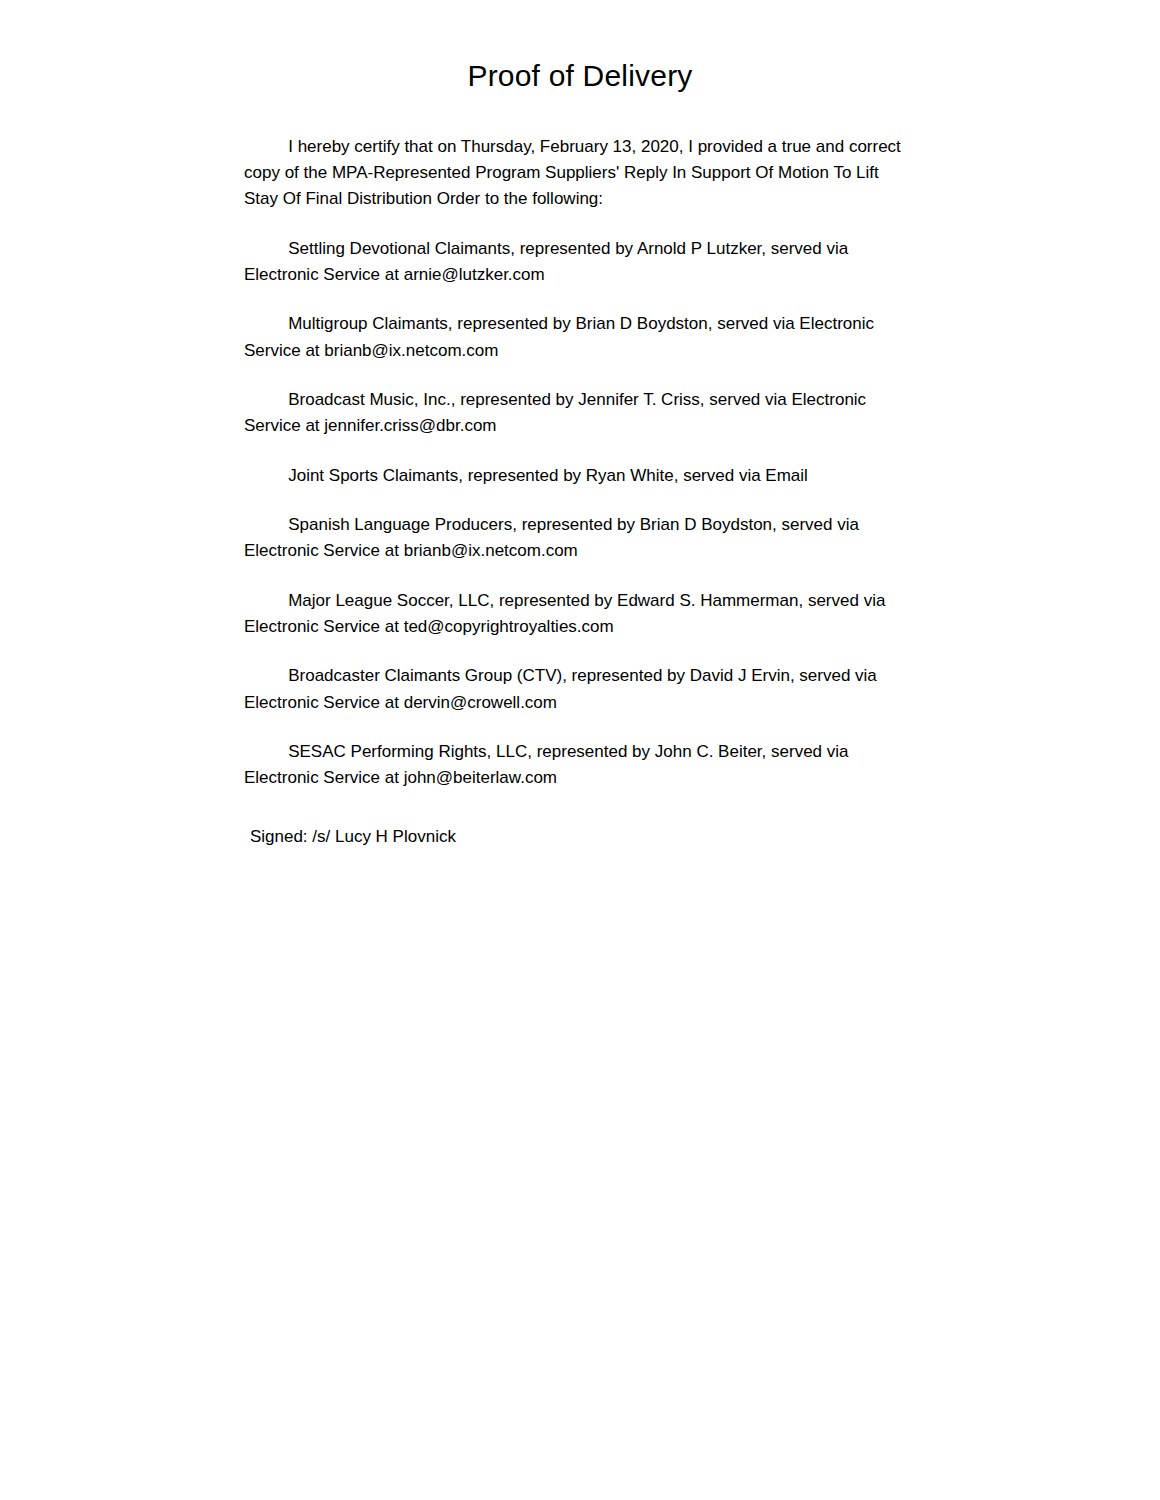Proof of Delivery
I hereby certify that on Thursday, February 13, 2020, I provided a true and correct copy of the MPA-Represented Program Suppliers' Reply In Support Of Motion To Lift Stay Of Final Distribution Order to the following:
Settling Devotional Claimants, represented by Arnold P Lutzker, served via Electronic Service at arnie@lutzker.com
Multigroup Claimants, represented by Brian D Boydston, served via Electronic Service at brianb@ix.netcom.com
Broadcast Music, Inc., represented by Jennifer T. Criss, served via Electronic Service at jennifer.criss@dbr.com
Joint Sports Claimants, represented by Ryan White, served via Email
Spanish Language Producers, represented by Brian D Boydston, served via Electronic Service at brianb@ix.netcom.com
Major League Soccer, LLC, represented by Edward S. Hammerman, served via Electronic Service at ted@copyrightroyalties.com
Broadcaster Claimants Group (CTV), represented by David J Ervin, served via Electronic Service at dervin@crowell.com
SESAC Performing Rights, LLC, represented by John C. Beiter, served via Electronic Service at john@beiterlaw.com
Signed: /s/ Lucy H Plovnick